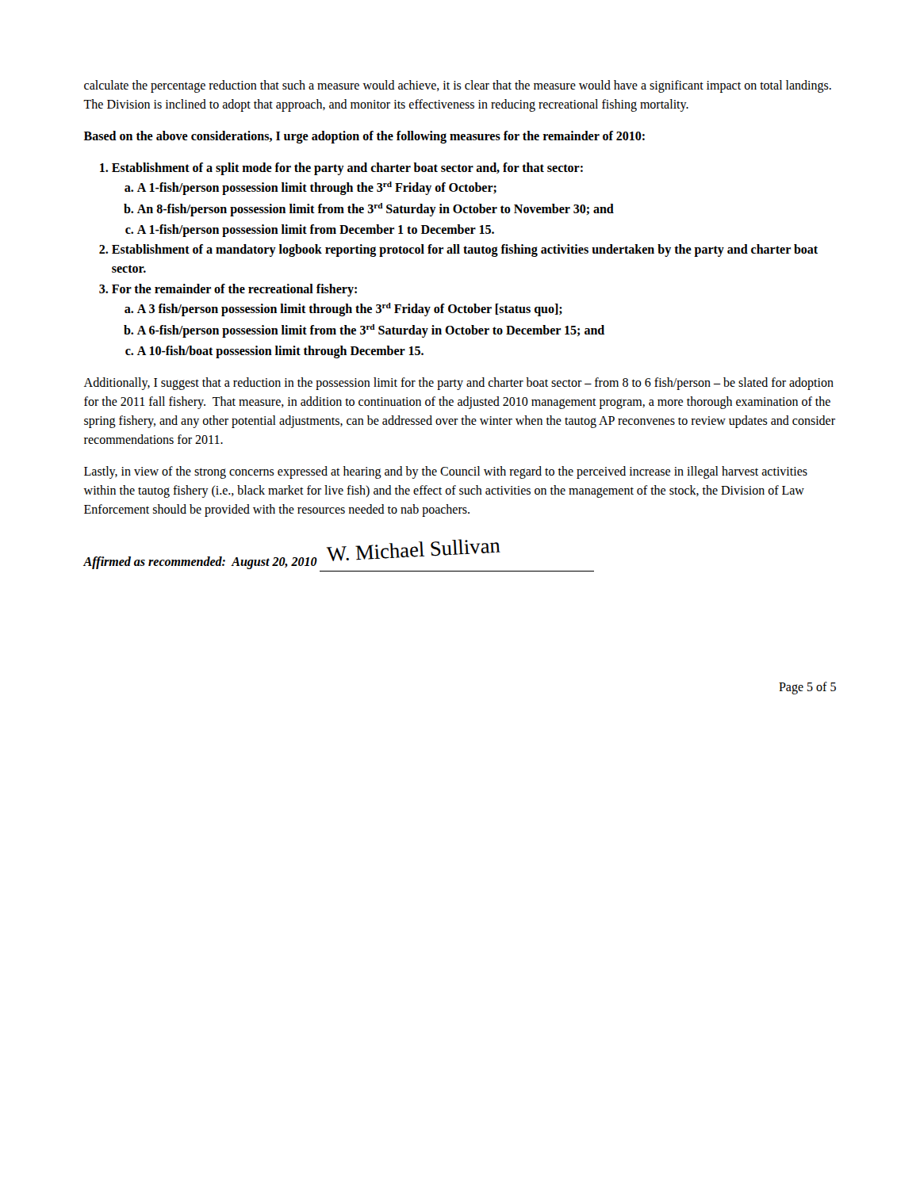calculate the percentage reduction that such a measure would achieve, it is clear that the measure would have a significant impact on total landings. The Division is inclined to adopt that approach, and monitor its effectiveness in reducing recreational fishing mortality.
Based on the above considerations, I urge adoption of the following measures for the remainder of 2010:
Establishment of a split mode for the party and charter boat sector and, for that sector:
A 1-fish/person possession limit through the 3rd Friday of October;
An 8-fish/person possession limit from the 3rd Saturday in October to November 30; and
A 1-fish/person possession limit from December 1 to December 15.
Establishment of a mandatory logbook reporting protocol for all tautog fishing activities undertaken by the party and charter boat sector.
For the remainder of the recreational fishery:
A 3 fish/person possession limit through the 3rd Friday of October [status quo];
A 6-fish/person possession limit from the 3rd Saturday in October to December 15; and
A 10-fish/boat possession limit through December 15.
Additionally, I suggest that a reduction in the possession limit for the party and charter boat sector – from 8 to 6 fish/person – be slated for adoption for the 2011 fall fishery. That measure, in addition to continuation of the adjusted 2010 management program, a more thorough examination of the spring fishery, and any other potential adjustments, can be addressed over the winter when the tautog AP reconvenes to review updates and consider recommendations for 2011.
Lastly, in view of the strong concerns expressed at hearing and by the Council with regard to the perceived increase in illegal harvest activities within the tautog fishery (i.e., black market for live fish) and the effect of such activities on the management of the stock, the Division of Law Enforcement should be provided with the resources needed to nab poachers.
Affirmed as recommended: August 20, 2010 W. Michael Sullivan
Page 5 of 5